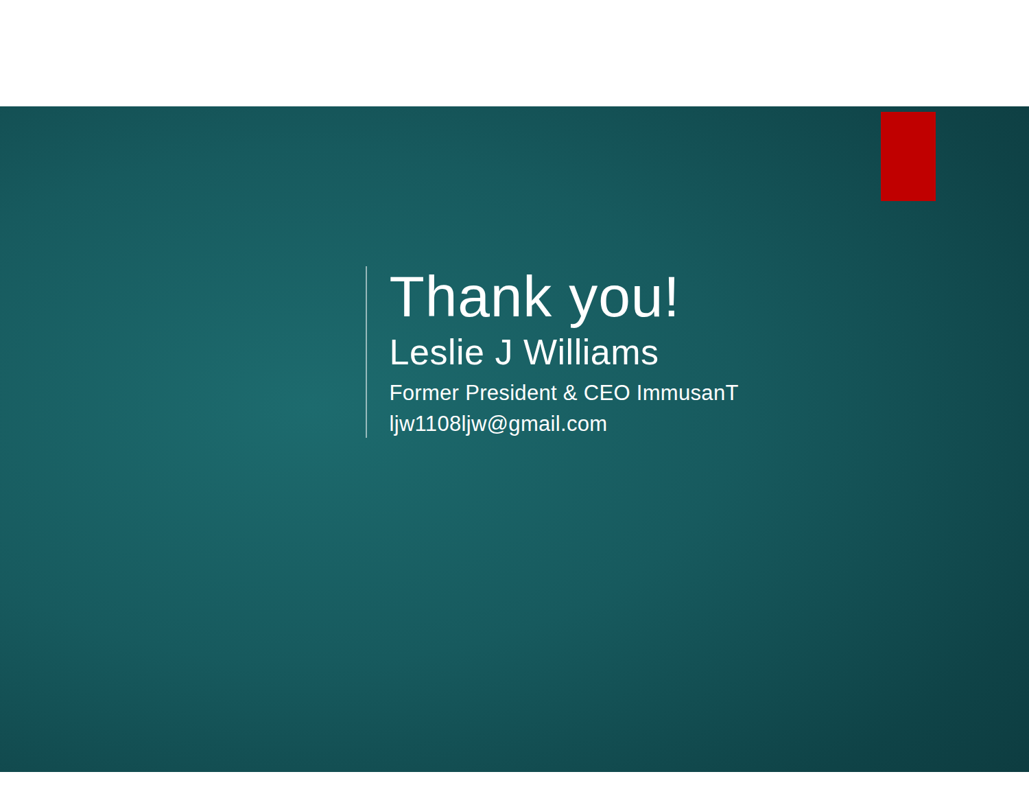Thank you!
Leslie J Williams
Former President & CEO ImmusanT
ljw1108ljw@gmail.com